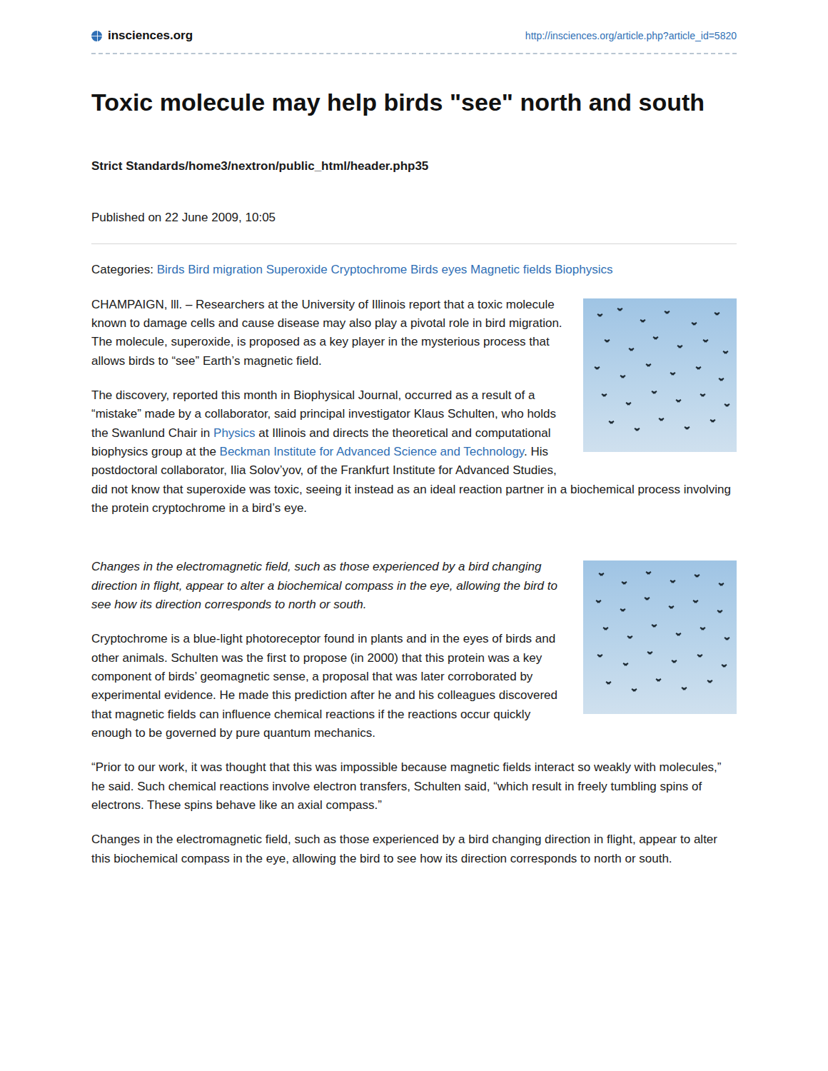insciences.org
http://insciences.org/article.php?article_id=5820
Toxic molecule may help birds "see" north and south
Strict Standards/home3/nextron/public_html/header.php35
Published on 22 June 2009, 10:05
Categories: Birds Bird migration Superoxide Cryptochrome Birds eyes Magnetic fields Biophysics
CHAMPAIGN, lll. – Researchers at the University of Illinois report that a toxic molecule known to damage cells and cause disease may also play a pivotal role in bird migration. The molecule, superoxide, is proposed as a key player in the mysterious process that allows birds to “see” Earth’s magnetic field.
The discovery, reported this month in Biophysical Journal, occurred as a result of a “mistake” made by a collaborator, said principal investigator Klaus Schulten, who holds the Swanlund Chair in Physics at Illinois and directs the theoretical and computational biophysics group at the Beckman Institute for Advanced Science and Technology. His postdoctoral collaborator, Ilia Solov’yov, of the Frankfurt Institute for Advanced Studies, did not know that superoxide was toxic, seeing it instead as an ideal reaction partner in a biochemical process involving the protein cryptochrome in a bird’s eye.
Changes in the electromagnetic field, such as those experienced by a bird changing direction in flight, appear to alter a biochemical compass in the eye, allowing the bird to see how its direction corresponds to north or south.
Cryptochrome is a blue-light photoreceptor found in plants and in the eyes of birds and other animals. Schulten was the first to propose (in 2000) that this protein was a key component of birds’ geomagnetic sense, a proposal that was later corroborated by experimental evidence. He made this prediction after he and his colleagues discovered that magnetic fields can influence chemical reactions if the reactions occur quickly enough to be governed by pure quantum mechanics.
“Prior to our work, it was thought that this was impossible because magnetic fields interact so weakly with molecules,” he said. Such chemical reactions involve electron transfers, Schulten said, “which result in freely tumbling spins of electrons. These spins behave like an axial compass.”
Changes in the electromagnetic field, such as those experienced by a bird changing direction in flight, appear to alter this biochemical compass in the eye, allowing the bird to see how its direction corresponds to north or south.